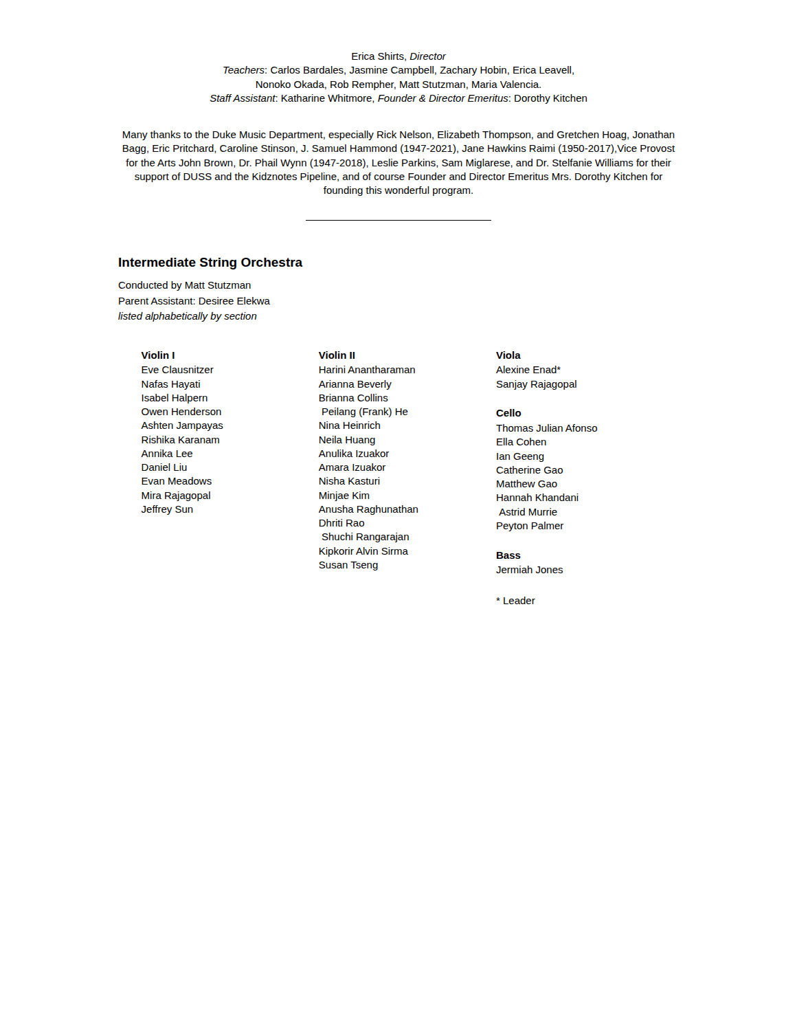Erica Shirts, Director
Teachers: Carlos Bardales, Jasmine Campbell, Zachary Hobin, Erica Leavell,
Nonoko Okada, Rob Rempher, Matt Stutzman, Maria Valencia.
Staff Assistant: Katharine Whitmore, Founder & Director Emeritus: Dorothy Kitchen
Many thanks to the Duke Music Department, especially Rick Nelson, Elizabeth Thompson, and Gretchen Hoag, Jonathan Bagg, Eric Pritchard, Caroline Stinson, J. Samuel Hammond (1947-2021), Jane Hawkins Raimi (1950-2017),Vice Provost for the Arts John Brown, Dr. Phail Wynn (1947-2018), Leslie Parkins, Sam Miglarese, and Dr. Stelfanie Williams for their support of DUSS and the Kidznotes Pipeline, and of course Founder and Director Emeritus Mrs. Dorothy Kitchen for founding this wonderful program.
Intermediate String Orchestra
Conducted by Matt Stutzman
Parent Assistant: Desiree Elekwa
listed alphabetically by section
Violin I
Eve Clausnitzer
Nafas Hayati
Isabel Halpern
Owen Henderson
Ashten Jampayas
Rishika Karanam
Annika Lee
Daniel Liu
Evan Meadows
Mira Rajagopal
Jeffrey Sun
Violin II
Harini Anantharaman
Arianna Beverly
Brianna Collins
Peilang (Frank) He
Nina Heinrich
Neila Huang
Anulika Izuakor
Amara Izuakor
Nisha Kasturi
Minjae Kim
Anusha Raghunathan
Dhriti Rao
Shuchi Rangarajan
Kipkorir Alvin Sirma
Susan Tseng
Viola
Alexine Enad*
Sanjay Rajagopal
Cello
Thomas Julian Afonso
Ella Cohen
Ian Geeng
Catherine Gao
Matthew Gao
Hannah Khandani
Astrid Murrie
Peyton Palmer
Bass
Jermiah Jones
* Leader